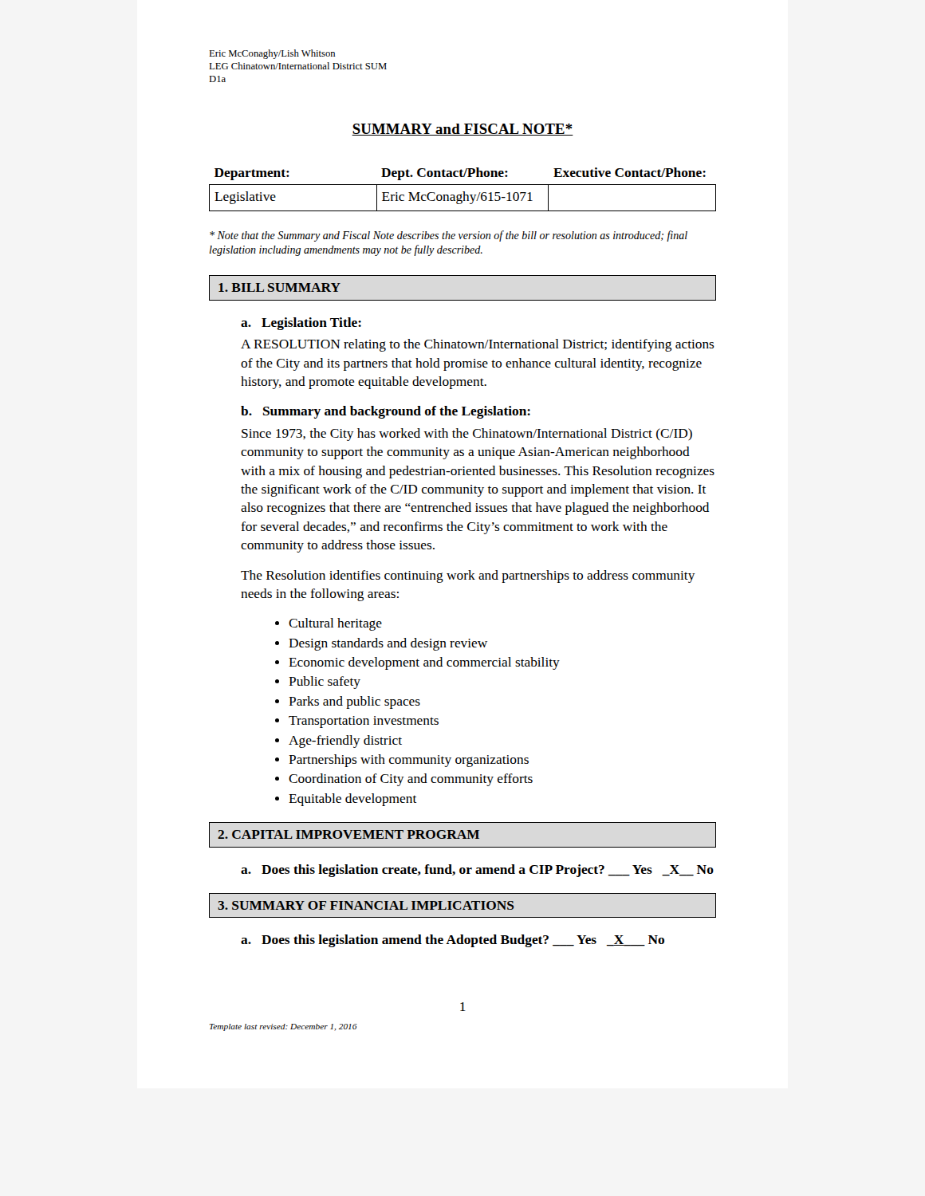Eric McConaghy/Lish Whitson
LEG Chinatown/International District SUM
D1a
SUMMARY and FISCAL NOTE*
| Department: | Dept. Contact/Phone: | Executive Contact/Phone: |
| --- | --- | --- |
| Legislative | Eric McConaghy/615-1071 | |
* Note that the Summary and Fiscal Note describes the version of the bill or resolution as introduced; final legislation including amendments may not be fully described.
1. BILL SUMMARY
a. Legislation Title:
A RESOLUTION relating to the Chinatown/International District; identifying actions of the City and its partners that hold promise to enhance cultural identity, recognize history, and promote equitable development.
b. Summary and background of the Legislation:
Since 1973, the City has worked with the Chinatown/International District (C/ID) community to support the community as a unique Asian-American neighborhood with a mix of housing and pedestrian-oriented businesses. This Resolution recognizes the significant work of the C/ID community to support and implement that vision. It also recognizes that there are “entrenched issues that have plagued the neighborhood for several decades,” and reconfirms the City’s commitment to work with the community to address those issues.
The Resolution identifies continuing work and partnerships to address community needs in the following areas:
Cultural heritage
Design standards and design review
Economic development and commercial stability
Public safety
Parks and public spaces
Transportation investments
Age-friendly district
Partnerships with community organizations
Coordination of City and community efforts
Equitable development
2. CAPITAL IMPROVEMENT PROGRAM
a. Does this legislation create, fund, or amend a CIP Project? ___ Yes _X__ No
3. SUMMARY OF FINANCIAL IMPLICATIONS
a. Does this legislation amend the Adopted Budget? ___ Yes _X___ No
1
Template last revised: December 1, 2016